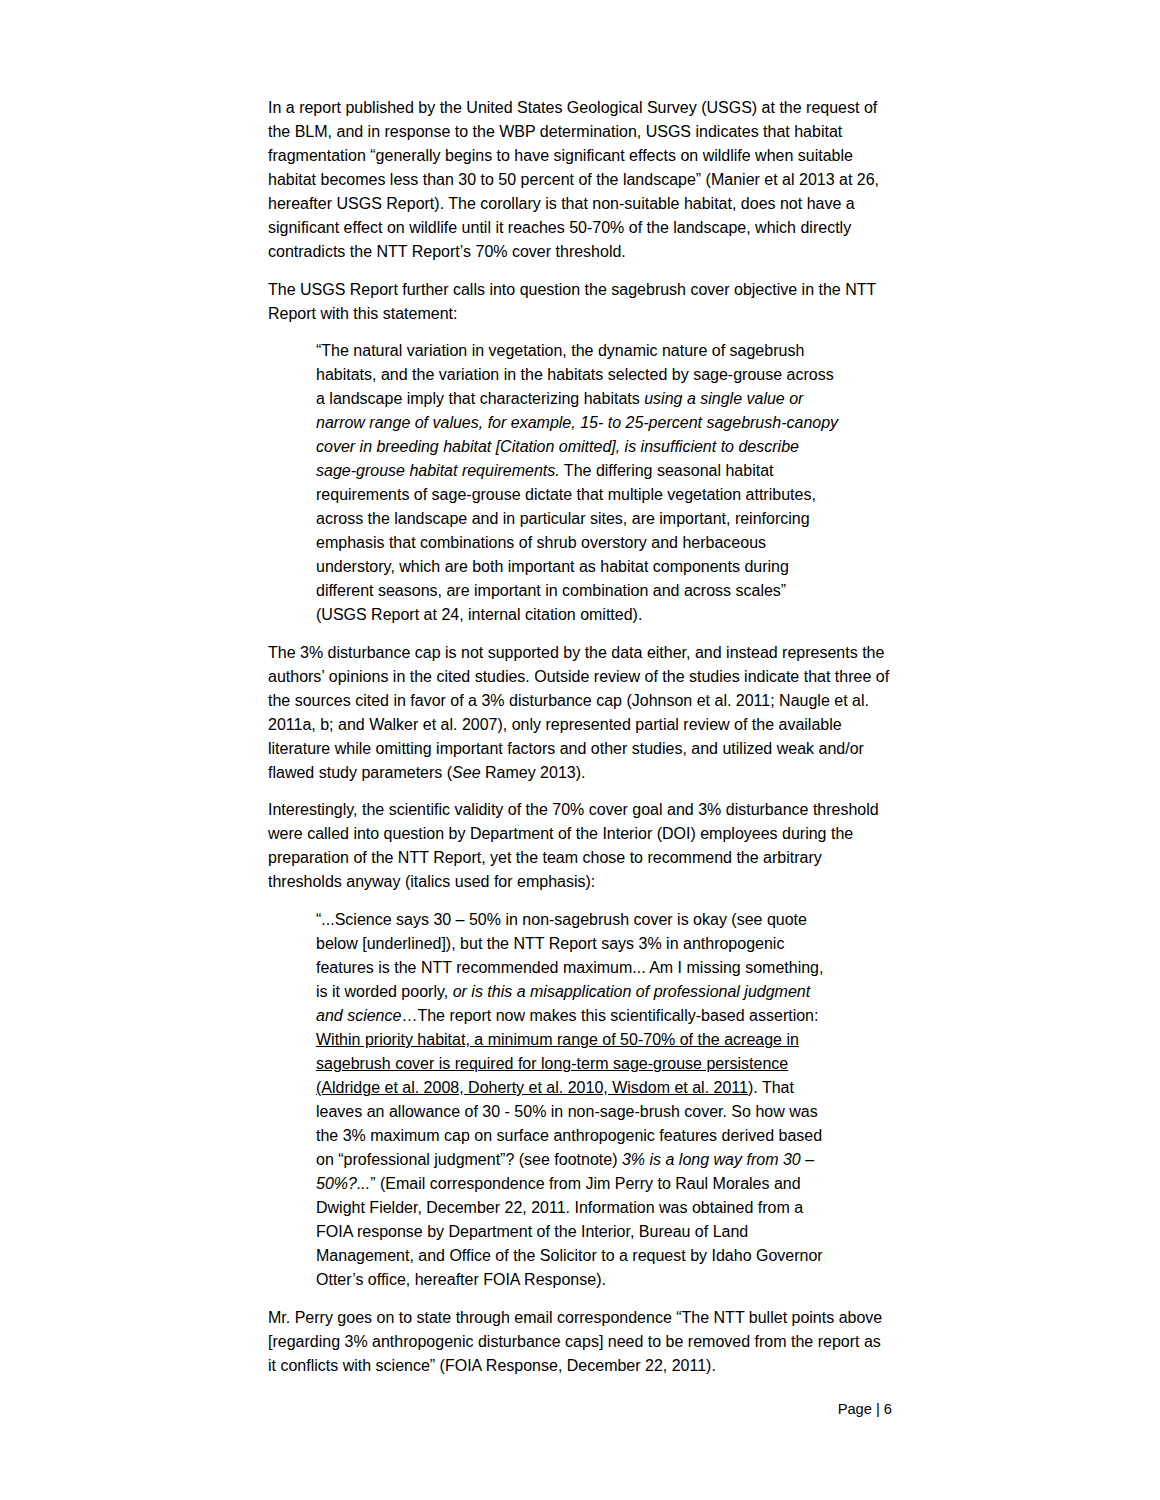In a report published by the United States Geological Survey (USGS) at the request of the BLM, and in response to the WBP determination, USGS indicates that habitat fragmentation “generally begins to have significant effects on wildlife when suitable habitat becomes less than 30 to 50 percent of the landscape” (Manier et al 2013 at 26, hereafter USGS Report). The corollary is that non-suitable habitat, does not have a significant effect on wildlife until it reaches 50-70% of the landscape, which directly contradicts the NTT Report’s 70% cover threshold.
The USGS Report further calls into question the sagebrush cover objective in the NTT Report with this statement:
“The natural variation in vegetation, the dynamic nature of sagebrush habitats, and the variation in the habitats selected by sage-grouse across a landscape imply that characterizing habitats using a single value or narrow range of values, for example, 15- to 25-percent sagebrush-canopy cover in breeding habitat [Citation omitted], is insufficient to describe sage-grouse habitat requirements. The differing seasonal habitat requirements of sage-grouse dictate that multiple vegetation attributes, across the landscape and in particular sites, are important, reinforcing emphasis that combinations of shrub overstory and herbaceous understory, which are both important as habitat components during different seasons, are important in combination and across scales” (USGS Report at 24, internal citation omitted).
The 3% disturbance cap is not supported by the data either, and instead represents the authors’ opinions in the cited studies. Outside review of the studies indicate that three of the sources cited in favor of a 3% disturbance cap (Johnson et al. 2011; Naugle et al. 2011a, b; and Walker et al. 2007), only represented partial review of the available literature while omitting important factors and other studies, and utilized weak and/or flawed study parameters (See Ramey 2013).
Interestingly, the scientific validity of the 70% cover goal and 3% disturbance threshold were called into question by Department of the Interior (DOI) employees during the preparation of the NTT Report, yet the team chose to recommend the arbitrary thresholds anyway (italics used for emphasis):
“...Science says 30 – 50% in non-sagebrush cover is okay (see quote below [underlined]), but the NTT Report says 3% in anthropogenic features is the NTT recommended maximum... Am I missing something, is it worded poorly, or is this a misapplication of professional judgment and science…The report now makes this scientifically-based assertion: Within priority habitat, a minimum range of 50-70% of the acreage in sagebrush cover is required for long-term sage-grouse persistence (Aldridge et al. 2008, Doherty et al. 2010, Wisdom et al. 2011). That leaves an allowance of 30 - 50% in non-sage-brush cover. So how was the 3% maximum cap on surface anthropogenic features derived based on “professional judgment”? (see footnote) 3% is a long way from 30 – 50%?...” (Email correspondence from Jim Perry to Raul Morales and Dwight Fielder, December 22, 2011. Information was obtained from a FOIA response by Department of the Interior, Bureau of Land Management, and Office of the Solicitor to a request by Idaho Governor Otter’s office, hereafter FOIA Response).
Mr. Perry goes on to state through email correspondence “The NTT bullet points above [regarding 3% anthropogenic disturbance caps] need to be removed from the report as it conflicts with science” (FOIA Response, December 22, 2011).
Page | 6